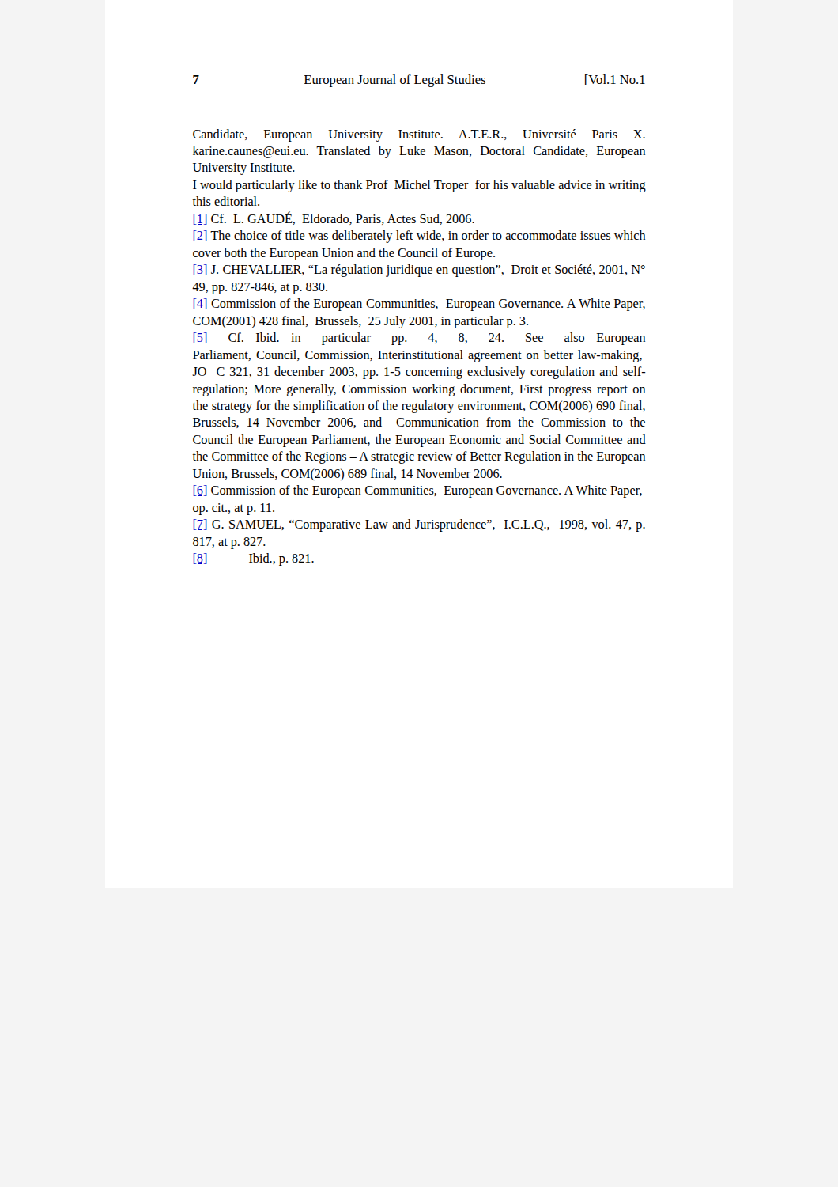7 European Journal of Legal Studies [Vol.1 No.1
Candidate, European University Institute. A.T.E.R., Université Paris X. karine.caunes@eui.eu. Translated by Luke Mason, Doctoral Candidate, European University Institute.
I would particularly like to thank Prof Michel Troper for his valuable advice in writing this editorial.
[1] Cf. L. GAUDÉ, Eldorado, Paris, Actes Sud, 2006.
[2] The choice of title was deliberately left wide, in order to accommodate issues which cover both the European Union and the Council of Europe.
[3] J. CHEVALLIER, “La régulation juridique en question”, Droit et Société, 2001, N° 49, pp. 827-846, at p. 830.
[4] Commission of the European Communities, European Governance. A White Paper, COM(2001) 428 final, Brussels, 25 July 2001, in particular p. 3.
[5] Cf. Ibid. in particular pp. 4, 8, 24. See also European Parliament, Council, Commission, Interinstitutional agreement on better law-making, JO C 321, 31 december 2003, pp. 1-5 concerning exclusively coregulation and self-regulation; More generally, Commission working document, First progress report on the strategy for the simplification of the regulatory environment, COM(2006) 690 final, Brussels, 14 November 2006, and Communication from the Commission to the Council the European Parliament, the European Economic and Social Committee and the Committee of the Regions – A strategic review of Better Regulation in the European Union, Brussels, COM(2006) 689 final, 14 November 2006.
[6] Commission of the European Communities, European Governance. A White Paper, op. cit., at p. 11.
[7] G. SAMUEL, “Comparative Law and Jurisprudence”, I.C.L.Q., 1998, vol. 47, p. 817, at p. 827.
[8] Ibid., p. 821.